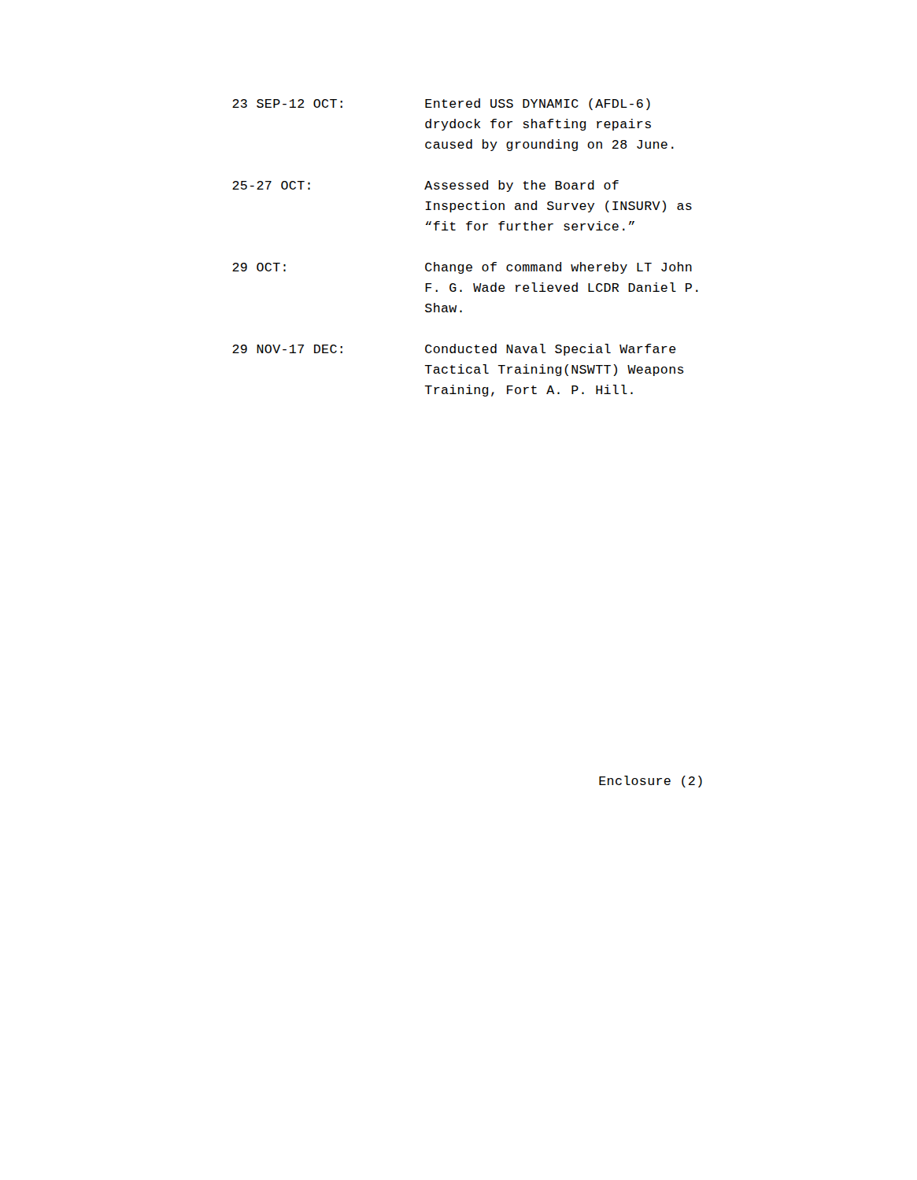23 SEP-12 OCT:
Entered USS DYNAMIC (AFDL-6) drydock for shafting repairs caused by grounding on 28 June.
25-27 OCT:
Assessed by the Board of Inspection and Survey (INSURV) as “fit for further service.”
29 OCT:
Change of command whereby LT John F. G. Wade relieved LCDR Daniel P. Shaw.
29 NOV-17 DEC:
Conducted Naval Special Warfare Tactical Training(NSWTT) Weapons Training, Fort A. P. Hill.
Enclosure (2)